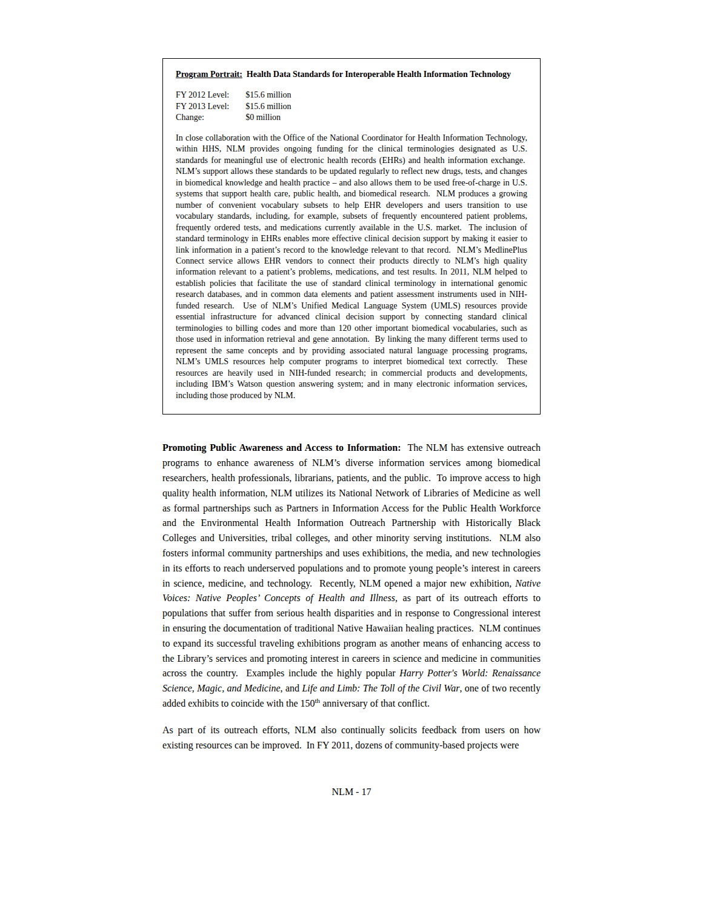Program Portrait: Health Data Standards for Interoperable Health Information Technology
| FY 2012 Level: | $15.6 million |
| FY 2013 Level: | $15.6 million |
| Change: | $0 million |
In close collaboration with the Office of the National Coordinator for Health Information Technology, within HHS, NLM provides ongoing funding for the clinical terminologies designated as U.S. standards for meaningful use of electronic health records (EHRs) and health information exchange. NLM’s support allows these standards to be updated regularly to reflect new drugs, tests, and changes in biomedical knowledge and health practice – and also allows them to be used free-of-charge in U.S. systems that support health care, public health, and biomedical research. NLM produces a growing number of convenient vocabulary subsets to help EHR developers and users transition to use vocabulary standards, including, for example, subsets of frequently encountered patient problems, frequently ordered tests, and medications currently available in the U.S. market. The inclusion of standard terminology in EHRs enables more effective clinical decision support by making it easier to link information in a patient’s record to the knowledge relevant to that record. NLM’s MedlinePlus Connect service allows EHR vendors to connect their products directly to NLM’s high quality information relevant to a patient’s problems, medications, and test results. In 2011, NLM helped to establish policies that facilitate the use of standard clinical terminology in international genomic research databases, and in common data elements and patient assessment instruments used in NIH-funded research. Use of NLM’s Unified Medical Language System (UMLS) resources provide essential infrastructure for advanced clinical decision support by connecting standard clinical terminologies to billing codes and more than 120 other important biomedical vocabularies, such as those used in information retrieval and gene annotation. By linking the many different terms used to represent the same concepts and by providing associated natural language processing programs, NLM’s UMLS resources help computer programs to interpret biomedical text correctly. These resources are heavily used in NIH-funded research; in commercial products and developments, including IBM’s Watson question answering system; and in many electronic information services, including those produced by NLM.
Promoting Public Awareness and Access to Information: The NLM has extensive outreach programs to enhance awareness of NLM’s diverse information services among biomedical researchers, health professionals, librarians, patients, and the public. To improve access to high quality health information, NLM utilizes its National Network of Libraries of Medicine as well as formal partnerships such as Partners in Information Access for the Public Health Workforce and the Environmental Health Information Outreach Partnership with Historically Black Colleges and Universities, tribal colleges, and other minority serving institutions. NLM also fosters informal community partnerships and uses exhibitions, the media, and new technologies in its efforts to reach underserved populations and to promote young people’s interest in careers in science, medicine, and technology. Recently, NLM opened a major new exhibition, Native Voices: Native Peoples’ Concepts of Health and Illness, as part of its outreach efforts to populations that suffer from serious health disparities and in response to Congressional interest in ensuring the documentation of traditional Native Hawaiian healing practices. NLM continues to expand its successful traveling exhibitions program as another means of enhancing access to the Library’s services and promoting interest in careers in science and medicine in communities across the country. Examples include the highly popular Harry Potter's World: Renaissance Science, Magic, and Medicine, and Life and Limb: The Toll of the Civil War, one of two recently added exhibits to coincide with the 150th anniversary of that conflict.
As part of its outreach efforts, NLM also continually solicits feedback from users on how existing resources can be improved. In FY 2011, dozens of community-based projects were
NLM - 17